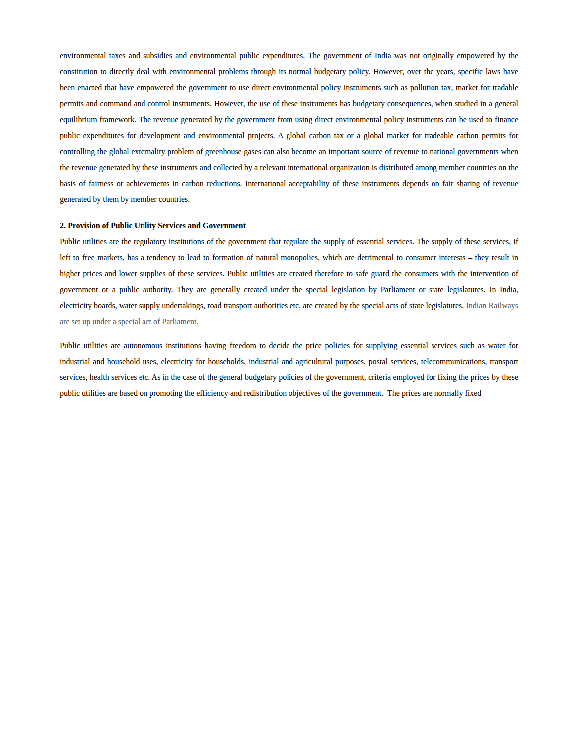environmental taxes and subsidies and environmental public expenditures. The government of India was not originally empowered by the constitution to directly deal with environmental problems through its normal budgetary policy. However, over the years, specific laws have been enacted that have empowered the government to use direct environmental policy instruments such as pollution tax, market for tradable permits and command and control instruments. However, the use of these instruments has budgetary consequences, when studied in a general equilibrium framework. The revenue generated by the government from using direct environmental policy instruments can be used to finance public expenditures for development and environmental projects. A global carbon tax or a global market for tradeable carbon permits for controlling the global externality problem of greenhouse gases can also become an important source of revenue to national governments when the revenue generated by these instruments and collected by a relevant international organization is distributed among member countries on the basis of fairness or achievements in carbon reductions. International acceptability of these instruments depends on fair sharing of revenue generated by them by member countries.
2. Provision of Public Utility Services and Government
Public utilities are the regulatory institutions of the government that regulate the supply of essential services. The supply of these services, if left to free markets, has a tendency to lead to formation of natural monopolies, which are detrimental to consumer interests – they result in higher prices and lower supplies of these services. Public utilities are created therefore to safe guard the consumers with the intervention of government or a public authority. They are generally created under the special legislation by Parliament or state legislatures. In India, electricity boards, water supply undertakings, road transport authorities etc. are created by the special acts of state legislatures. Indian Railways are set up under a special act of Parliament.
Public utilities are autonomous institutions having freedom to decide the price policies for supplying essential services such as water for industrial and household uses, electricity for households, industrial and agricultural purposes, postal services, telecommunications, transport services, health services etc. As in the case of the general budgetary policies of the government, criteria employed for fixing the prices by these public utilities are based on promoting the efficiency and redistribution objectives of the government. The prices are normally fixed